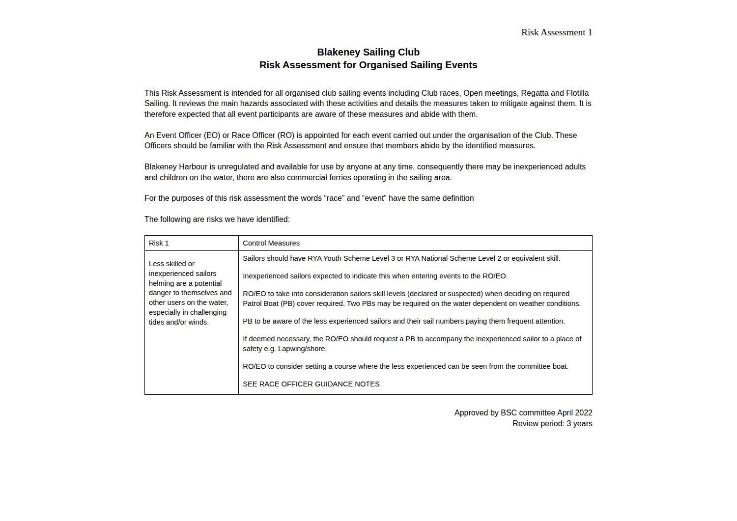Risk Assessment 1
Blakeney Sailing Club
Risk Assessment for Organised Sailing Events
This Risk Assessment is intended for all organised club sailing events including Club races, Open meetings, Regatta and Flotilla Sailing. It reviews the main hazards associated with these activities and details the measures taken to mitigate against them. It is therefore expected that all event participants are aware of these measures and abide with them.
An Event Officer (EO) or Race Officer (RO) is appointed for each event carried out under the organisation of the Club. These Officers should be familiar with the Risk Assessment and ensure that members abide by the identified measures.
Blakeney Harbour is unregulated and available for use by anyone at any time, consequently there may be inexperienced adults and children on the water, there are also commercial ferries operating in the sailing area.
For the purposes of this risk assessment the words “race” and “event” have the same definition
The following are risks we have identified:
| Risk 1 | Control Measures |
| Less skilled or inexperienced sailors helming are a potential danger to themselves and other users on the water, especially in challenging tides and/or winds. | Sailors should have RYA Youth Scheme Level 3 or RYA National Scheme Level 2 or equivalent skill. Inexperienced sailors expected to indicate this when entering events to the RO/EO. RO/EO to take into consideration sailors skill levels (declared or suspected) when deciding on required Patrol Boat (PB) cover required. Two PBs may be required on the water dependent on weather conditions. PB to be aware of the less experienced sailors and their sail numbers paying them frequent attention. If deemed necessary, the RO/EO should request a PB to accompany the inexperienced sailor to a place of safety e.g. Lapwing/shore. RO/EO to consider setting a course where the less experienced can be seen from the committee boat. SEE RACE OFFICER GUIDANCE NOTES |
Approved by BSC committee April 2022
Review period: 3 years